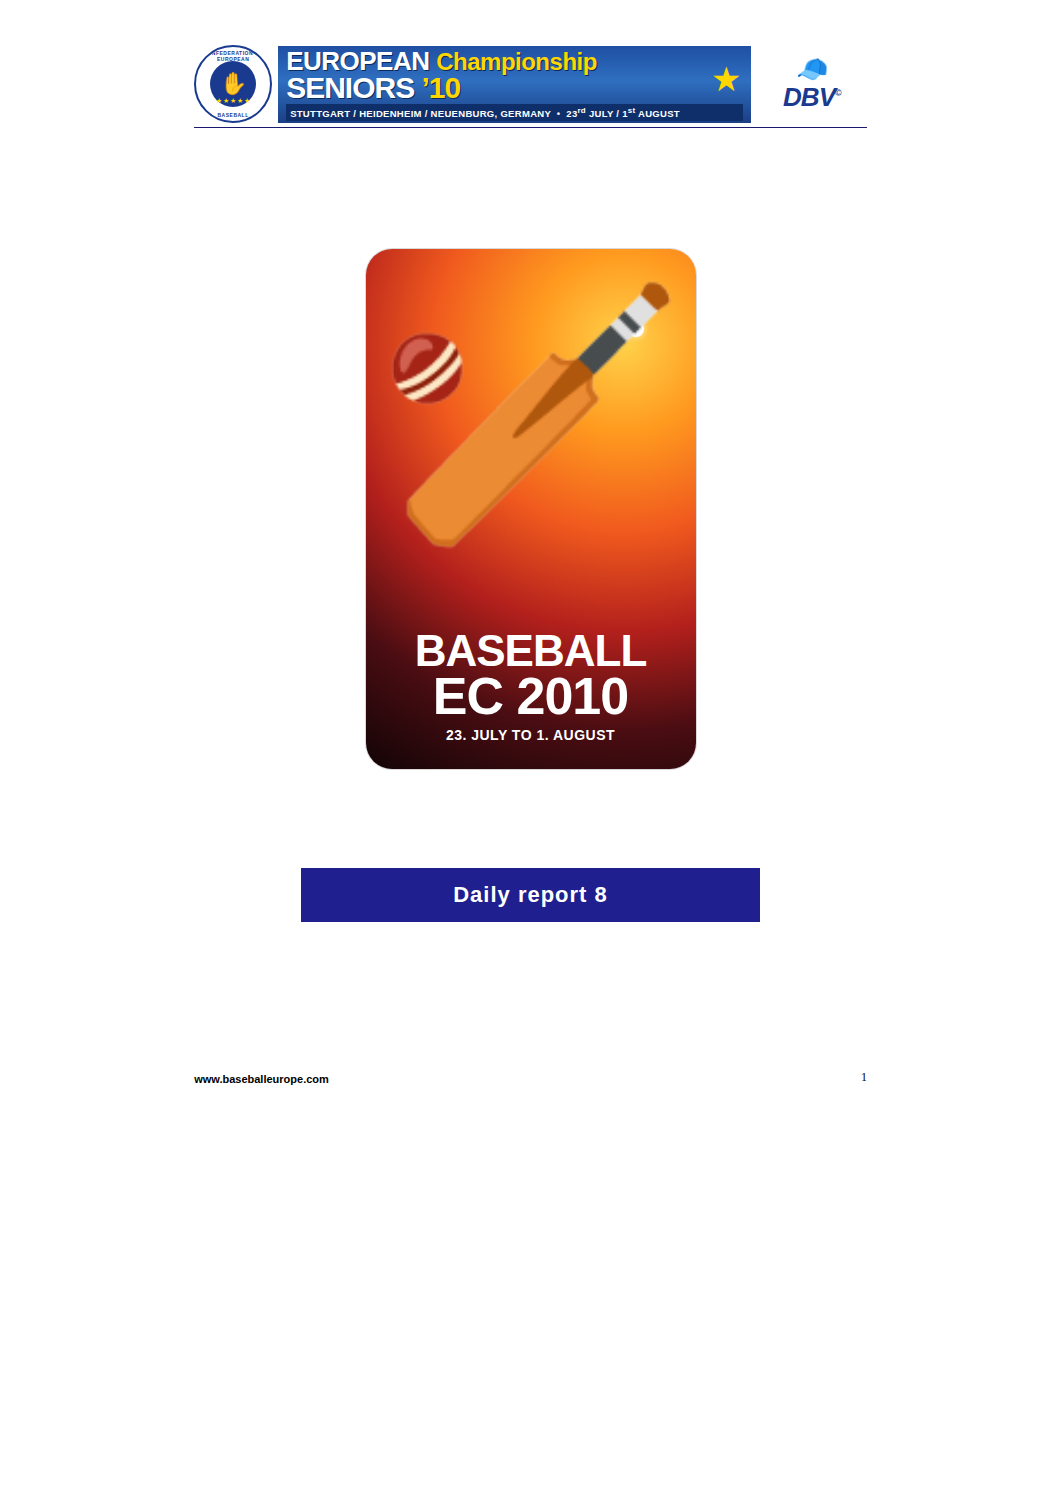Confederation of European Baseball
✋
★★★★★
EUROPEAN Championship
SENIORS ’10
STUTTGART / HEIDENHEIM / NEUENBURG, GERMANY • 23rd JULY / 1st AUGUST
★
🧢
DBV©
🏏
BASEBALL
EC 2010
23. JULY TO 1. AUGUST
Daily report 8
www.baseballeurope.com
1